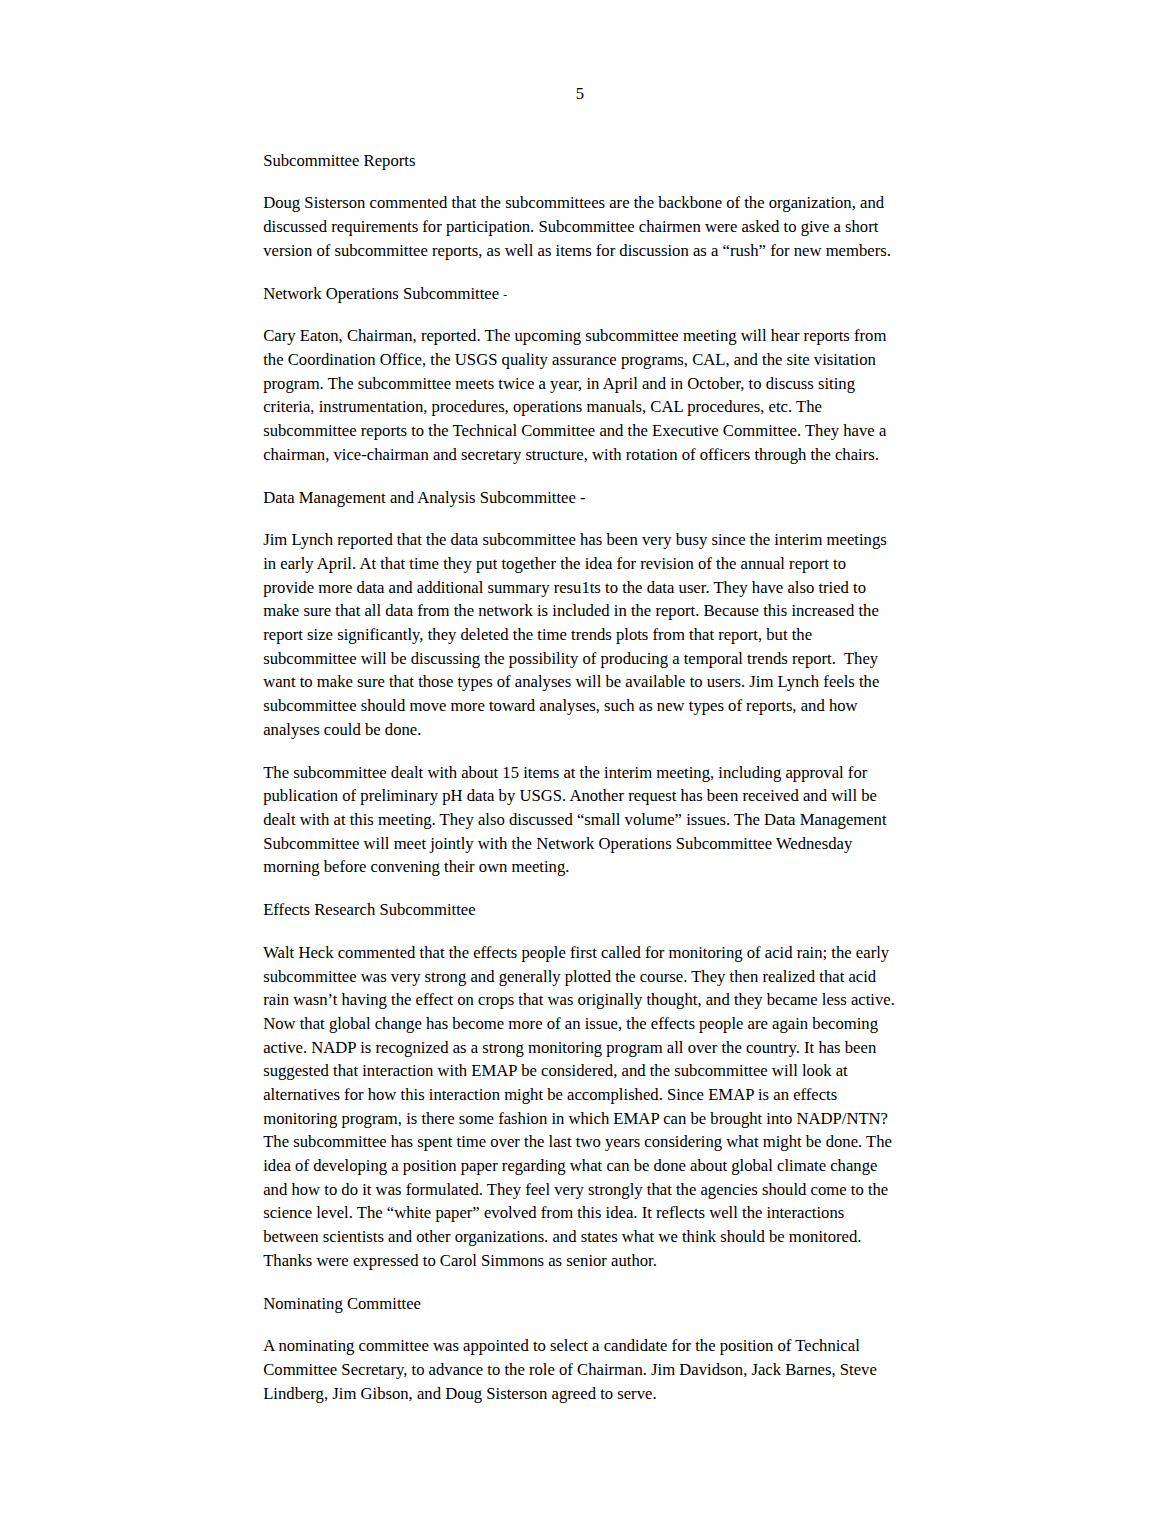5
Subcommittee Reports
Doug Sisterson commented that the subcommittees are the backbone of the organization, and discussed requirements for participation. Subcommittee chairmen were asked to give a short version of subcommittee reports, as well as items for discussion as a “rush” for new members.
Network Operations Subcommittee -
Cary Eaton, Chairman, reported. The upcoming subcommittee meeting will hear reports from the Coordination Office, the USGS quality assurance programs, CAL, and the site visitation program. The subcommittee meets twice a year, in April and in October, to discuss siting criteria, instrumentation, procedures, operations manuals, CAL procedures, etc. The subcommittee reports to the Technical Committee and the Executive Committee. They have a chairman, vice-chairman and secretary structure, with rotation of officers through the chairs.
Data Management and Analysis Subcommittee -
Jim Lynch reported that the data subcommittee has been very busy since the interim meetings in early April. At that time they put together the idea for revision of the annual report to provide more data and additional summary resu1ts to the data user. They have also tried to make sure that all data from the network is included in the report. Because this increased the report size significantly, they deleted the time trends plots from that report, but the subcommittee will be discussing the possibility of producing a temporal trends report. They want to make sure that those types of analyses will be available to users. Jim Lynch feels the subcommittee should move more toward analyses, such as new types of reports, and how analyses could be done.
The subcommittee dealt with about 15 items at the interim meeting, including approval for publication of preliminary pH data by USGS. Another request has been received and will be dealt with at this meeting. They also discussed “small volume” issues. The Data Management Subcommittee will meet jointly with the Network Operations Subcommittee Wednesday morning before convening their own meeting.
Effects Research Subcommittee
Walt Heck commented that the effects people first called for monitoring of acid rain; the early subcommittee was very strong and generally plotted the course. They then realized that acid rain wasn’t having the effect on crops that was originally thought, and they became less active. Now that global change has become more of an issue, the effects people are again becoming active. NADP is recognized as a strong monitoring program all over the country. It has been suggested that interaction with EMAP be considered, and the subcommittee will look at alternatives for how this interaction might be accomplished. Since EMAP is an effects monitoring program, is there some fashion in which EMAP can be brought into NADP/NTN? The subcommittee has spent time over the last two years considering what might be done. The idea of developing a position paper regarding what can be done about global climate change and how to do it was formulated. They feel very strongly that the agencies should come to the science level. The “white paper” evolved from this idea. It reflects well the interactions between scientists and other organizations. and states what we think should be monitored. Thanks were expressed to Carol Simmons as senior author.
Nominating Committee
A nominating committee was appointed to select a candidate for the position of Technical Committee Secretary, to advance to the role of Chairman. Jim Davidson, Jack Barnes, Steve Lindberg, Jim Gibson, and Doug Sisterson agreed to serve.